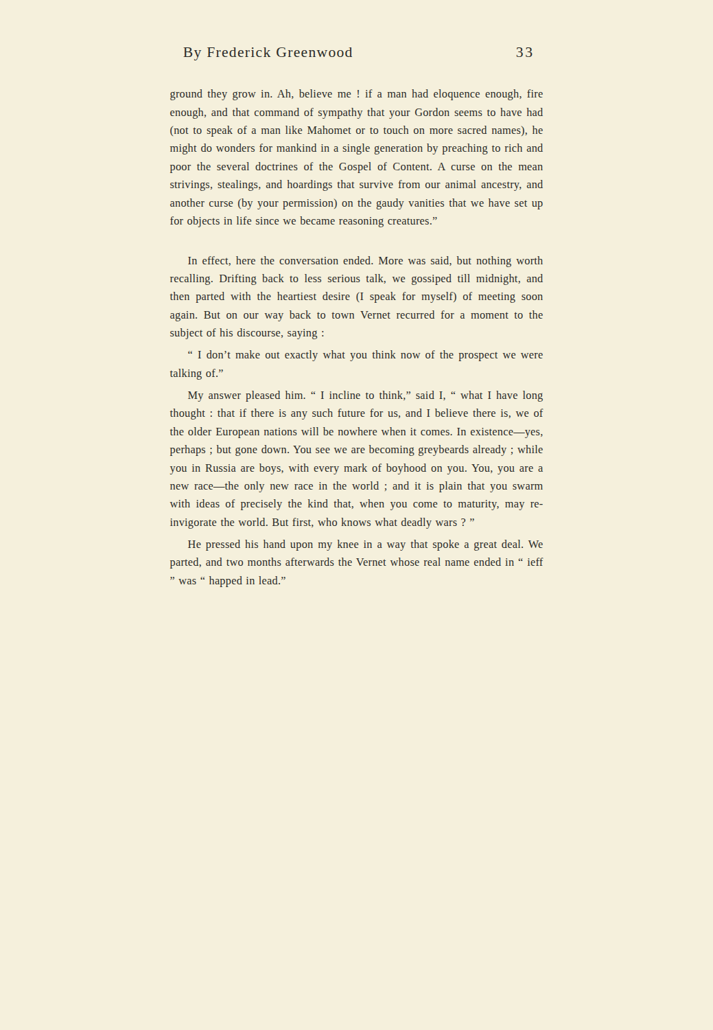By Frederick Greenwood 33
ground they grow in. Ah, believe me ! if a man had eloquence enough, fire enough, and that command of sympathy that your Gordon seems to have had (not to speak of a man like Mahomet or to touch on more sacred names), he might do wonders for mankind in a single generation by preaching to rich and poor the several doctrines of the Gospel of Content. A curse on the mean strivings, stealings, and hoardings that survive from our animal ancestry, and another curse (by your permission) on the gaudy vanities that we have set up for objects in life since we became reasoning creatures.”
In effect, here the conversation ended. More was said, but nothing worth recalling. Drifting back to less serious talk, we gossiped till midnight, and then parted with the heartiest desire (I speak for myself) of meeting soon again. But on our way back to town Vernet recurred for a moment to the subject of his discourse, saying :
“ I don’t make out exactly what you think now of the prospect we were talking of.”
My answer pleased him. “ I incline to think,” said I, “ what I have long thought : that if there is any such future for us, and I believe there is, we of the older European nations will be nowhere when it comes. In existence—yes, perhaps ; but gone down. You see we are becoming greybeards already ; while you in Russia are boys, with every mark of boyhood on you. You, you are a new race—the only new race in the world ; and it is plain that you swarm with ideas of precisely the kind that, when you come to maturity, may re-invigorate the world. But first, who knows what deadly wars ? ”
He pressed his hand upon my knee in a way that spoke a great deal. We parted, and two months afterwards the Vernet whose real name ended in “ ieff ” was “ happed in lead.”